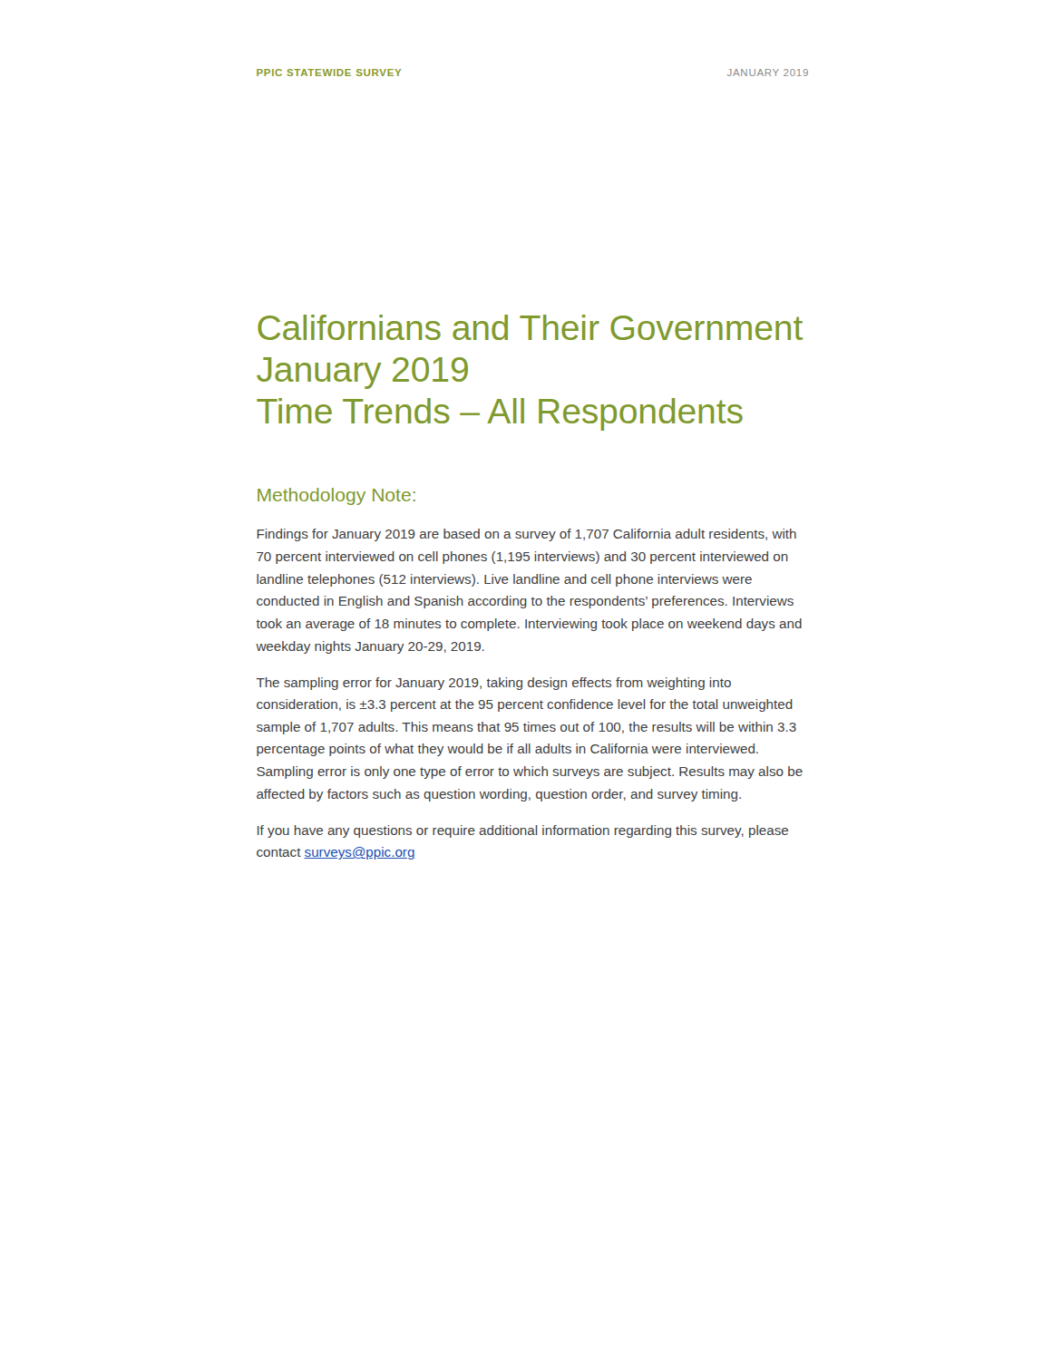PPIC Statewide Survey January 2019
Californians and Their Government
January 2019
Time Trends – All Respondents
Methodology Note:
Findings for January 2019 are based on a survey of 1,707 California adult residents, with 70 percent interviewed on cell phones (1,195 interviews) and 30 percent interviewed on landline telephones (512 interviews). Live landline and cell phone interviews were conducted in English and Spanish according to the respondents’ preferences. Interviews took an average of 18 minutes to complete. Interviewing took place on weekend days and weekday nights January 20-29, 2019.
The sampling error for January 2019, taking design effects from weighting into consideration, is ±3.3 percent at the 95 percent confidence level for the total unweighted sample of 1,707 adults. This means that 95 times out of 100, the results will be within 3.3 percentage points of what they would be if all adults in California were interviewed. Sampling error is only one type of error to which surveys are subject. Results may also be affected by factors such as question wording, question order, and survey timing.
If you have any questions or require additional information regarding this survey, please contact surveys@ppic.org